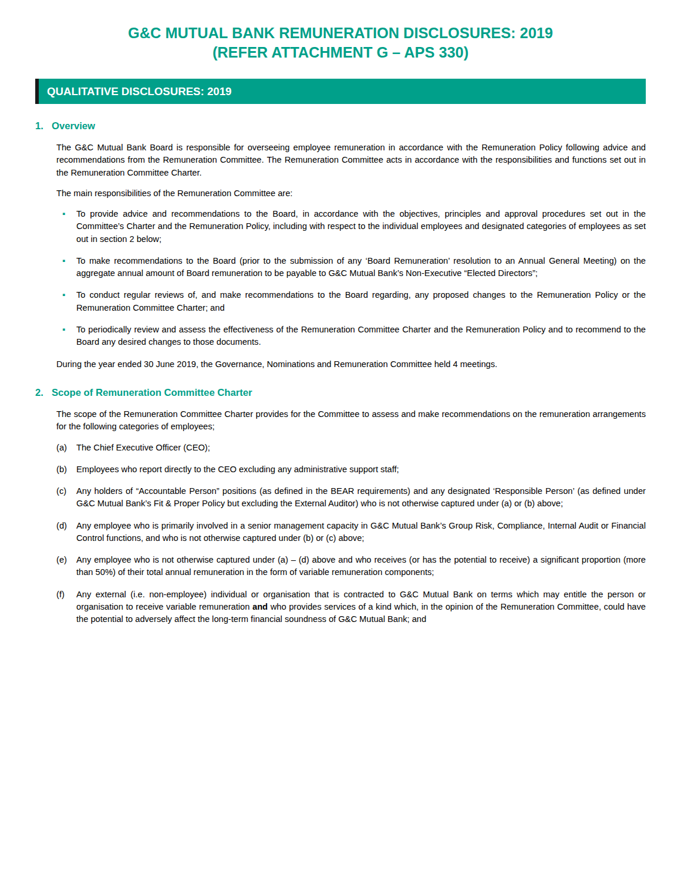G&C MUTUAL BANK REMUNERATION DISCLOSURES: 2019
(REFER ATTACHMENT G – APS 330)
QUALITATIVE DISCLOSURES: 2019
1. Overview
The G&C Mutual Bank Board is responsible for overseeing employee remuneration in accordance with the Remuneration Policy following advice and recommendations from the Remuneration Committee. The Remuneration Committee acts in accordance with the responsibilities and functions set out in the Remuneration Committee Charter.
The main responsibilities of the Remuneration Committee are:
To provide advice and recommendations to the Board, in accordance with the objectives, principles and approval procedures set out in the Committee’s Charter and the Remuneration Policy, including with respect to the individual employees and designated categories of employees as set out in section 2 below;
To make recommendations to the Board (prior to the submission of any ‘Board Remuneration’ resolution to an Annual General Meeting) on the aggregate annual amount of Board remuneration to be payable to G&C Mutual Bank’s Non-Executive “Elected Directors”;
To conduct regular reviews of, and make recommendations to the Board regarding, any proposed changes to the Remuneration Policy or the Remuneration Committee Charter; and
To periodically review and assess the effectiveness of the Remuneration Committee Charter and the Remuneration Policy and to recommend to the Board any desired changes to those documents.
During the year ended 30 June 2019, the Governance, Nominations and Remuneration Committee held 4 meetings.
2. Scope of Remuneration Committee Charter
The scope of the Remuneration Committee Charter provides for the Committee to assess and make recommendations on the remuneration arrangements for the following categories of employees;
The Chief Executive Officer (CEO);
Employees who report directly to the CEO excluding any administrative support staff;
Any holders of “Accountable Person” positions (as defined in the BEAR requirements) and any designated ‘Responsible Person’ (as defined under G&C Mutual Bank’s Fit & Proper Policy but excluding the External Auditor) who is not otherwise captured under (a) or (b) above;
Any employee who is primarily involved in a senior management capacity in G&C Mutual Bank’s Group Risk, Compliance, Internal Audit or Financial Control functions, and who is not otherwise captured under (b) or (c) above;
Any employee who is not otherwise captured under (a) – (d) above and who receives (or has the potential to receive) a significant proportion (more than 50%) of their total annual remuneration in the form of variable remuneration components;
Any external (i.e. non-employee) individual or organisation that is contracted to G&C Mutual Bank on terms which may entitle the person or organisation to receive variable remuneration and who provides services of a kind which, in the opinion of the Remuneration Committee, could have the potential to adversely affect the long-term financial soundness of G&C Mutual Bank; and